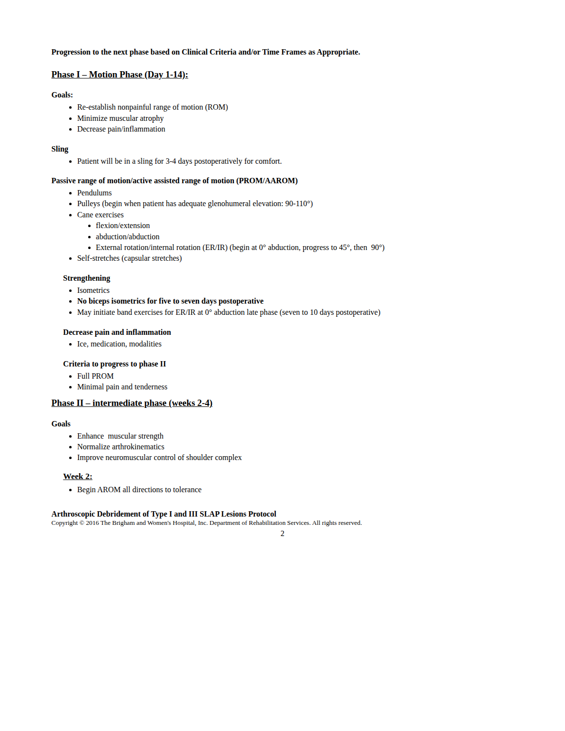Progression to the next phase based on Clinical Criteria and/or Time Frames as Appropriate.
Phase I – Motion Phase (Day 1-14):
Goals:
Re-establish nonpainful range of motion (ROM)
Minimize muscular atrophy
Decrease pain/inflammation
Sling
Patient will be in a sling for 3-4 days postoperatively for comfort.
Passive range of motion/active assisted range of motion (PROM/AAROM)
Pendulums
Pulleys (begin when patient has adequate glenohumeral elevation: 90-110°)
Cane exercises
flexion/extension
abduction/abduction
External rotation/internal rotation (ER/IR) (begin at 0° abduction, progress to 45°, then 90°)
Self-stretches (capsular stretches)
Strengthening
Isometrics
No biceps isometrics for five to seven days postoperative
May initiate band exercises for ER/IR at 0° abduction late phase (seven to 10 days postoperative)
Decrease pain and inflammation
Ice, medication, modalities
Criteria to progress to phase II
Full PROM
Minimal pain and tenderness
Phase II – intermediate phase (weeks 2-4)
Goals
Enhance muscular strength
Normalize arthrokinematics
Improve neuromuscular control of shoulder complex
Week 2:
Begin AROM all directions to tolerance
Arthroscopic Debridement of Type I and III SLAP Lesions Protocol
Copyright © 2016 The Brigham and Women's Hospital, Inc. Department of Rehabilitation Services. All rights reserved.
2